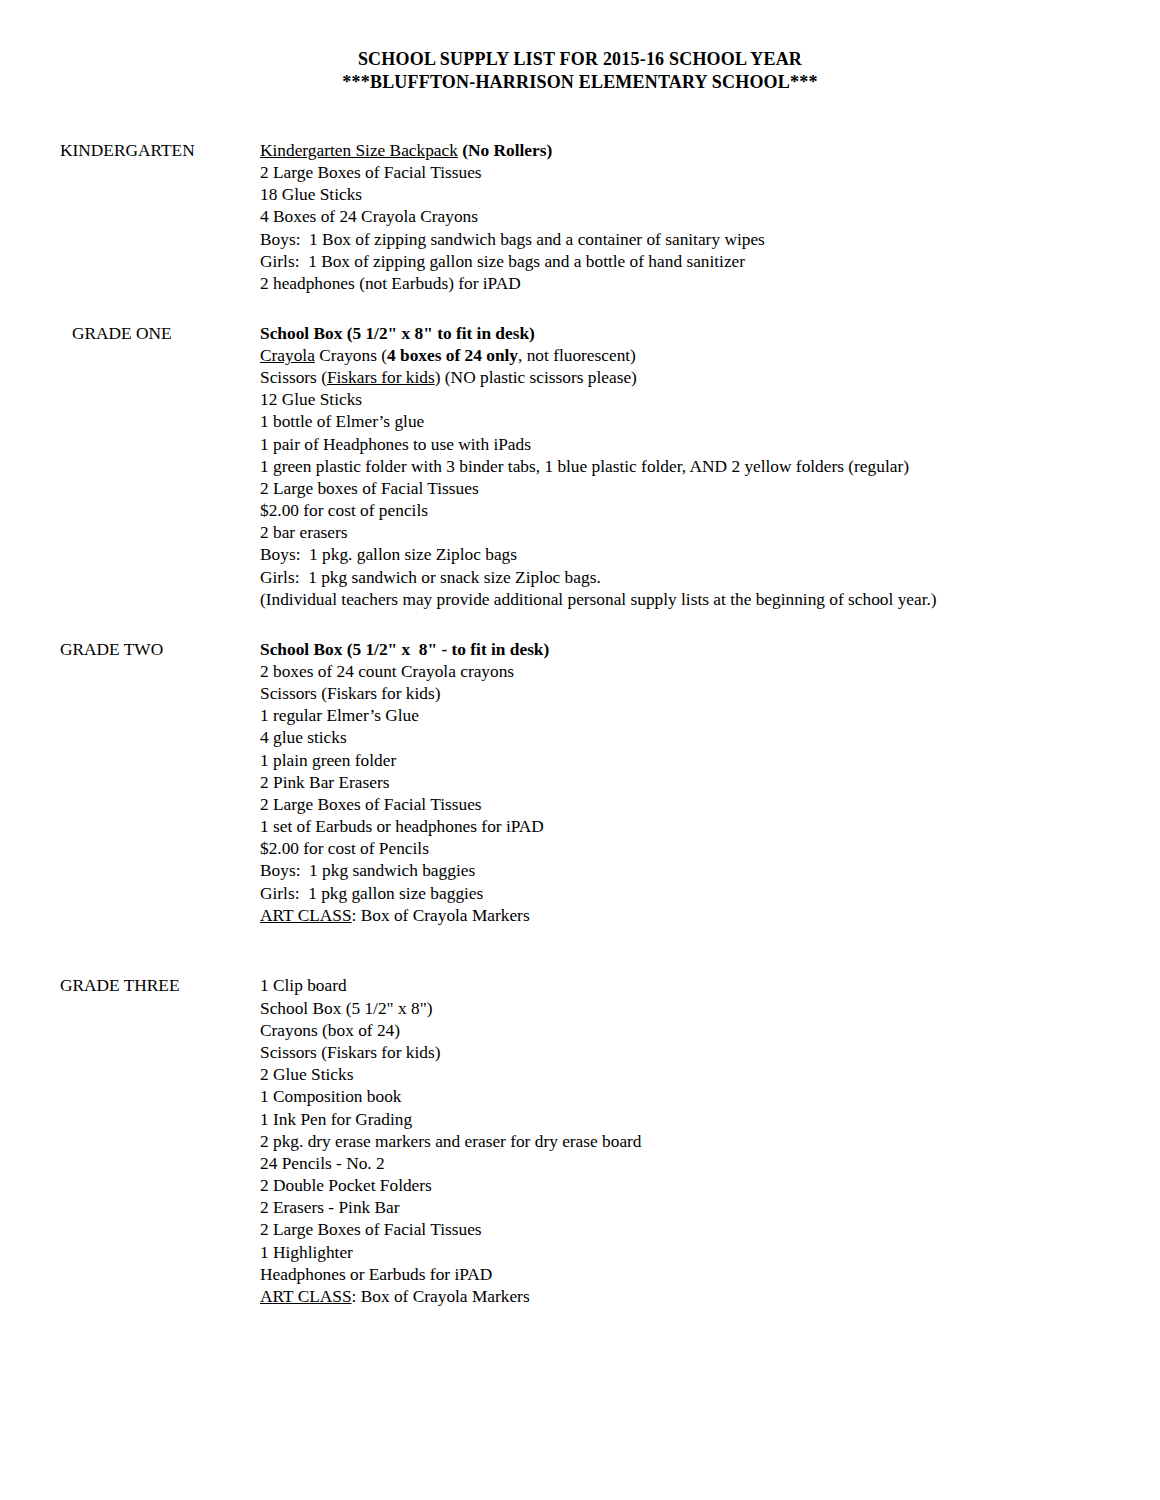SCHOOL SUPPLY LIST FOR 2015-16 SCHOOL YEAR ***BLUFFTON-HARRISON ELEMENTARY SCHOOL***
KINDERGARTEN
Kindergarten Size Backpack (No Rollers)
2 Large Boxes of Facial Tissues
18 Glue Sticks
4 Boxes of 24 Crayola Crayons
Boys: 1 Box of zipping sandwich bags and a container of sanitary wipes
Girls: 1 Box of zipping gallon size bags and a bottle of hand sanitizer
2 headphones (not Earbuds) for iPAD
GRADE ONE
School Box (5 1/2" x 8" to fit in desk)
Crayola Crayons (4 boxes of 24 only, not fluorescent)
Scissors (Fiskars for kids) (NO plastic scissors please)
12 Glue Sticks
1 bottle of Elmer’s glue
1 pair of Headphones to use with iPads
1 green plastic folder with 3 binder tabs, 1 blue plastic folder, AND 2 yellow folders (regular)
2 Large boxes of Facial Tissues
$2.00 for cost of pencils
2 bar erasers
Boys: 1 pkg. gallon size Ziploc bags
Girls: 1 pkg sandwich or snack size Ziploc bags.
(Individual teachers may provide additional personal supply lists at the beginning of school year.)
GRADE TWO
School Box (5 1/2" x 8" - to fit in desk)
2 boxes of 24 count Crayola crayons
Scissors (Fiskars for kids)
1 regular Elmer’s Glue
4 glue sticks
1 plain green folder
2 Pink Bar Erasers
2 Large Boxes of Facial Tissues
1 set of Earbuds or headphones for iPAD
$2.00 for cost of Pencils
Boys: 1 pkg sandwich baggies
Girls: 1 pkg gallon size baggies
ART CLASS: Box of Crayola Markers
GRADE THREE
1 Clip board
School Box (5 1/2" x 8")
Crayons (box of 24)
Scissors (Fiskars for kids)
2 Glue Sticks
1 Composition book
1 Ink Pen for Grading
2 pkg. dry erase markers and eraser for dry erase board
24 Pencils - No. 2
2 Double Pocket Folders
2 Erasers - Pink Bar
2 Large Boxes of Facial Tissues
1 Highlighter
Headphones or Earbuds for iPAD
ART CLASS: Box of Crayola Markers